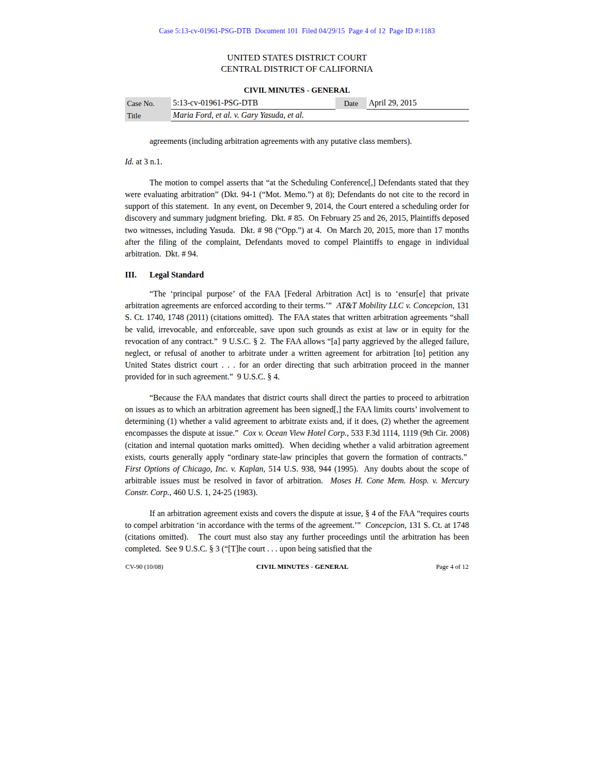Case 5:13-cv-01961-PSG-DTB Document 101 Filed 04/29/15 Page 4 of 12 Page ID #:1183
UNITED STATES DISTRICT COURT
CENTRAL DISTRICT OF CALIFORNIA
CIVIL MINUTES - GENERAL
| Case No. | 5:13-cv-01961-PSG-DTB | Date | April 29, 2015 |
| Title | Maria Ford, et al. v. Gary Yasuda, et al. |
agreements (including arbitration agreements with any putative class members).
Id. at 3 n.1.
The motion to compel asserts that “at the Scheduling Conference[,] Defendants stated that they were evaluating arbitration” (Dkt. 94-1 (“Mot. Memo.”) at 8); Defendants do not cite to the record in support of this statement. In any event, on December 9, 2014, the Court entered a scheduling order for discovery and summary judgment briefing. Dkt. # 85. On February 25 and 26, 2015, Plaintiffs deposed two witnesses, including Yasuda. Dkt. # 98 (“Opp.”) at 4. On March 20, 2015, more than 17 months after the filing of the complaint, Defendants moved to compel Plaintiffs to engage in individual arbitration. Dkt. # 94.
III. Legal Standard
“The ‘principal purpose’ of the FAA [Federal Arbitration Act] is to ‘ensur[e] that private arbitration agreements are enforced according to their terms.’” AT&T Mobility LLC v. Concepcion, 131 S. Ct. 1740, 1748 (2011) (citations omitted). The FAA states that written arbitration agreements “shall be valid, irrevocable, and enforceable, save upon such grounds as exist at law or in equity for the revocation of any contract.” 9 U.S.C. § 2. The FAA allows “[a] party aggrieved by the alleged failure, neglect, or refusal of another to arbitrate under a written agreement for arbitration [to] petition any United States district court . . . for an order directing that such arbitration proceed in the manner provided for in such agreement.” 9 U.S.C. § 4.
“Because the FAA mandates that district courts shall direct the parties to proceed to arbitration on issues as to which an arbitration agreement has been signed[,] the FAA limits courts’ involvement to determining (1) whether a valid agreement to arbitrate exists and, if it does, (2) whether the agreement encompasses the dispute at issue.” Cox v. Ocean View Hotel Corp., 533 F.3d 1114, 1119 (9th Cir. 2008) (citation and internal quotation marks omitted). When deciding whether a valid arbitration agreement exists, courts generally apply “ordinary state-law principles that govern the formation of contracts.” First Options of Chicago, Inc. v. Kaplan, 514 U.S. 938, 944 (1995). Any doubts about the scope of arbitrable issues must be resolved in favor of arbitration. Moses H. Cone Mem. Hosp. v. Mercury Constr. Corp., 460 U.S. 1, 24-25 (1983).
If an arbitration agreement exists and covers the dispute at issue, § 4 of the FAA “requires courts to compel arbitration ‘in accordance with the terms of the agreement.’” Concepcion, 131 S. Ct. at 1748 (citations omitted). The court must also stay any further proceedings until the arbitration has been completed. See 9 U.S.C. § 3 (“[T]he court . . . upon being satisfied that the
| CV-90 (10/08) | CIVIL MINUTES - GENERAL | Page 4 of 12 |